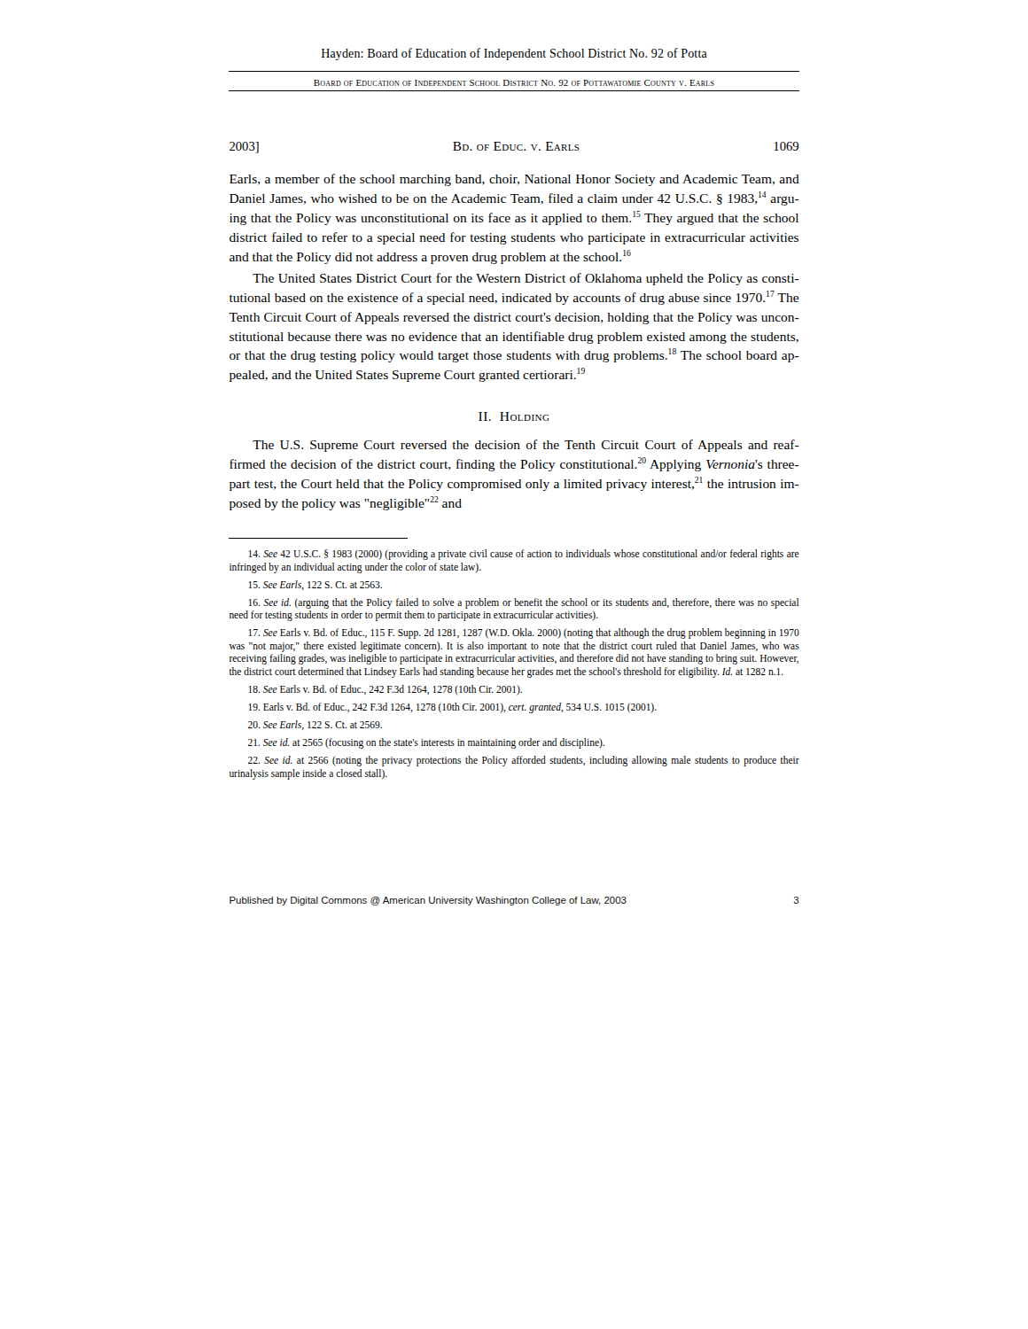Hayden: Board of Education of Independent School District No. 92 of Potta
Board of Education of Independent School District No. 92 of Pottawatomie County v. Earls
2003] Bd. of Educ. v. Earls 1069
Earls, a member of the school marching band, choir, National Honor Society and Academic Team, and Daniel James, who wished to be on the Academic Team, filed a claim under 42 U.S.C. § 1983,14 arguing that the Policy was unconstitutional on its face as it applied to them.15 They argued that the school district failed to refer to a special need for testing students who participate in extracurricular activities and that the Policy did not address a proven drug problem at the school.16
The United States District Court for the Western District of Oklahoma upheld the Policy as constitutional based on the existence of a special need, indicated by accounts of drug abuse since 1970.17 The Tenth Circuit Court of Appeals reversed the district court's decision, holding that the Policy was unconstitutional because there was no evidence that an identifiable drug problem existed among the students, or that the drug testing policy would target those students with drug problems.18 The school board appealed, and the United States Supreme Court granted certiorari.19
II. Holding
The U.S. Supreme Court reversed the decision of the Tenth Circuit Court of Appeals and reaffirmed the decision of the district court, finding the Policy constitutional.20 Applying Vernonia's three-part test, the Court held that the Policy compromised only a limited privacy interest,21 the intrusion imposed by the policy was "negligible"22 and
14. See 42 U.S.C. § 1983 (2000) (providing a private civil cause of action to individuals whose constitutional and/or federal rights are infringed by an individual acting under the color of state law).
15. See Earls, 122 S. Ct. at 2563.
16. See id. (arguing that the Policy failed to solve a problem or benefit the school or its students and, therefore, there was no special need for testing students in order to permit them to participate in extracurricular activities).
17. See Earls v. Bd. of Educ., 115 F. Supp. 2d 1281, 1287 (W.D. Okla. 2000) (noting that although the drug problem beginning in 1970 was "not major," there existed legitimate concern). It is also important to note that the district court ruled that Daniel James, who was receiving failing grades, was ineligible to participate in extracurricular activities, and therefore did not have standing to bring suit. However, the district court determined that Lindsey Earls had standing because her grades met the school's threshold for eligibility. Id. at 1282 n.1.
18. See Earls v. Bd. of Educ., 242 F.3d 1264, 1278 (10th Cir. 2001).
19. Earls v. Bd. of Educ., 242 F.3d 1264, 1278 (10th Cir. 2001), cert. granted, 534 U.S. 1015 (2001).
20. See Earls, 122 S. Ct. at 2569.
21. See id. at 2565 (focusing on the state's interests in maintaining order and discipline).
22. See id. at 2566 (noting the privacy protections the Policy afforded students, including allowing male students to produce their urinalysis sample inside a closed stall).
Published by Digital Commons @ American University Washington College of Law, 2003 3